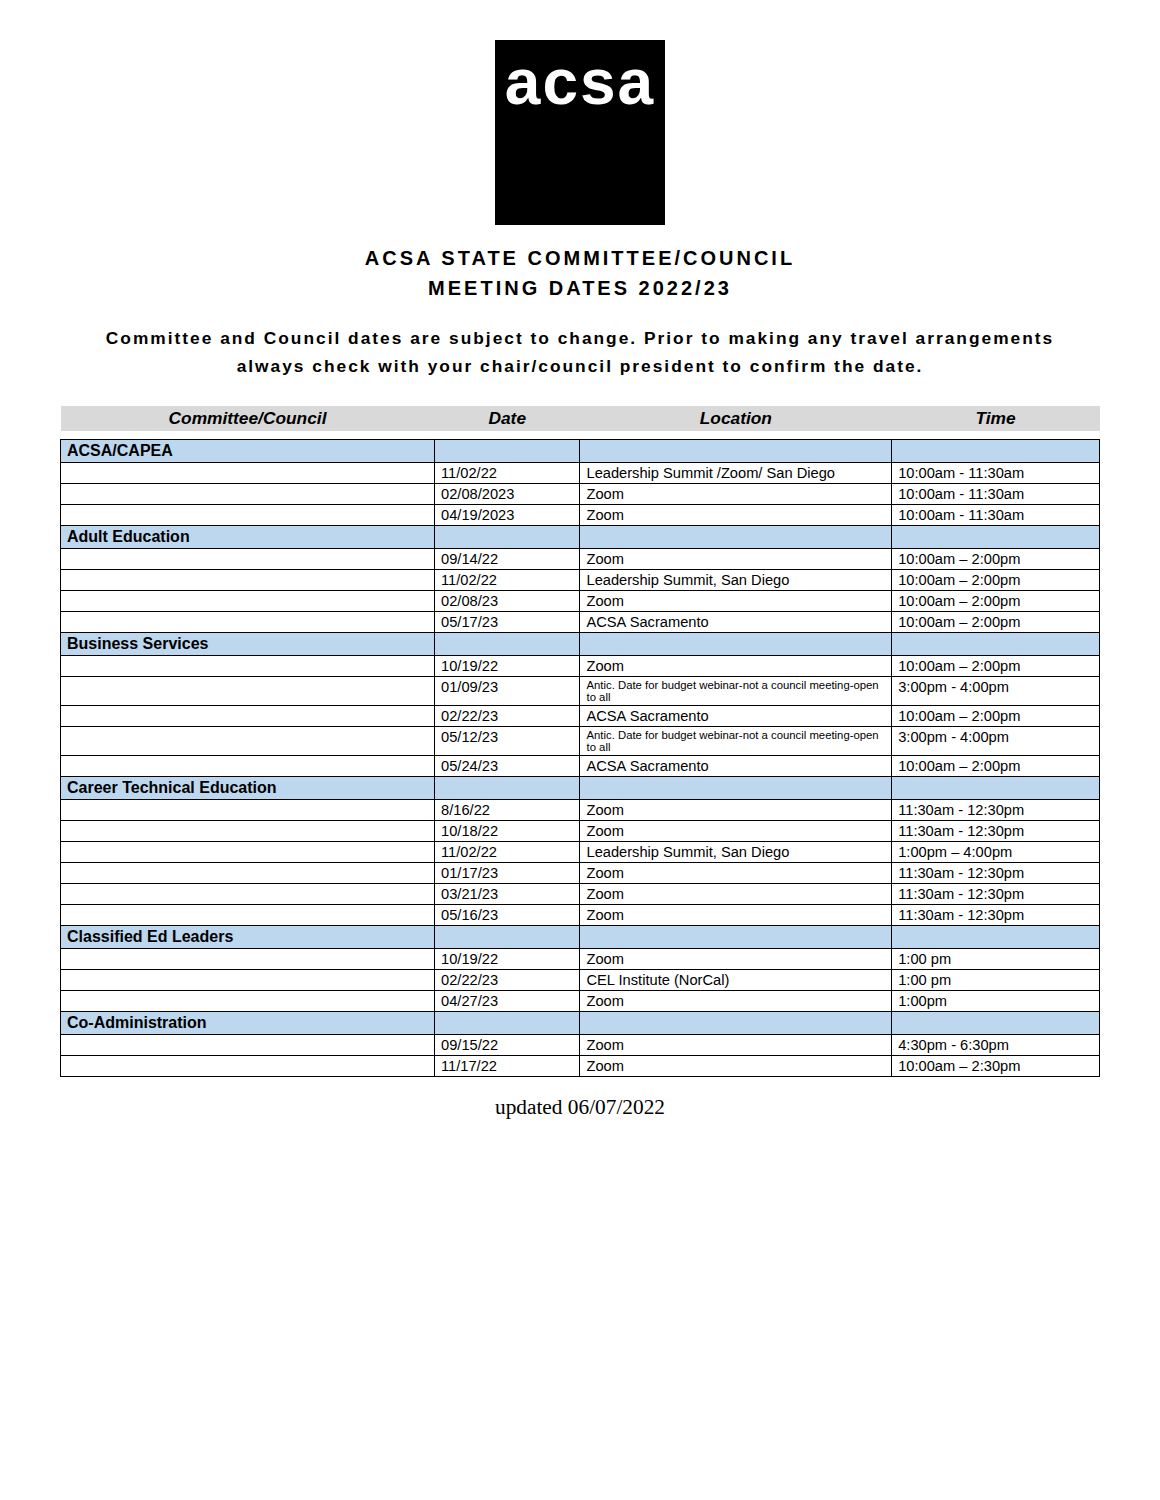acsa
ACSA STATE COMMITTEE/COUNCIL
MEETING DATES 2022/23
Committee and Council dates are subject to change. Prior to making any travel arrangements always check with your chair/council president to confirm the date.
| Committee/Council | Date | Location | Time |
| --- | --- | --- | --- |
| ACSA/CAPEA | | | |
| | 11/02/22 | Leadership Summit /Zoom/ San Diego | 10:00am - 11:30am |
| | 02/08/2023 | Zoom | 10:00am - 11:30am |
| | 04/19/2023 | Zoom | 10:00am - 11:30am |
| Adult Education | | | |
| | 09/14/22 | Zoom | 10:00am – 2:00pm |
| | 11/02/22 | Leadership Summit, San Diego | 10:00am – 2:00pm |
| | 02/08/23 | Zoom | 10:00am – 2:00pm |
| | 05/17/23 | ACSA Sacramento | 10:00am – 2:00pm |
| Business Services | | | |
| | 10/19/22 | Zoom | 10:00am – 2:00pm |
| | 01/09/23 | Antic. Date for budget webinar-not a council meeting-open to all | 3:00pm - 4:00pm |
| | 02/22/23 | ACSA Sacramento | 10:00am – 2:00pm |
| | 05/12/23 | Antic. Date for budget webinar-not a council meeting-open to all | 3:00pm - 4:00pm |
| | 05/24/23 | ACSA Sacramento | 10:00am – 2:00pm |
| Career Technical Education | | | |
| | 8/16/22 | Zoom | 11:30am - 12:30pm |
| | 10/18/22 | Zoom | 11:30am - 12:30pm |
| | 11/02/22 | Leadership Summit, San Diego | 1:00pm – 4:00pm |
| | 01/17/23 | Zoom | 11:30am - 12:30pm |
| | 03/21/23 | Zoom | 11:30am - 12:30pm |
| | 05/16/23 | Zoom | 11:30am - 12:30pm |
| Classified Ed Leaders | | | |
| | 10/19/22 | Zoom | 1:00 pm |
| | 02/22/23 | CEL Institute (NorCal) | 1:00 pm |
| | 04/27/23 | Zoom | 1:00pm |
| Co-Administration | | | |
| | 09/15/22 | Zoom | 4:30pm - 6:30pm |
| | 11/17/22 | Zoom | 10:00am – 2:30pm |
updated 06/07/2022